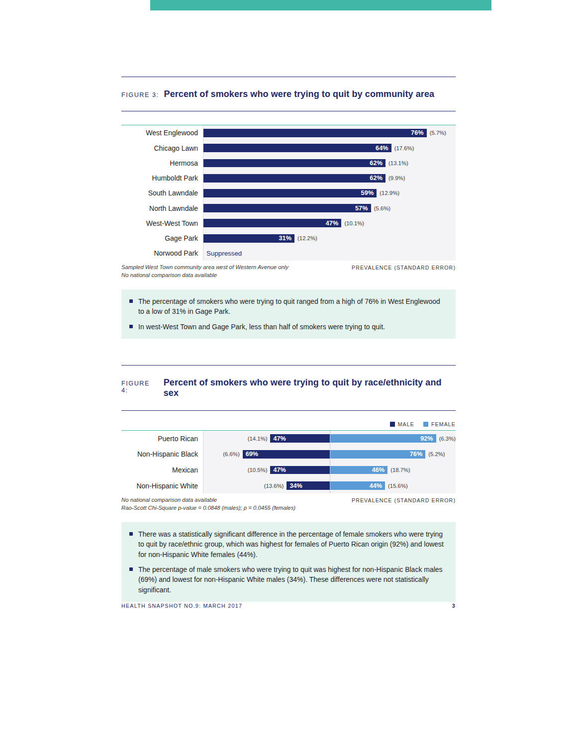Figure 3:
Percent of smokers who were trying to quit by community area
West Englewood
Chicago Lawn
Hermosa
Humboldt Park
South Lawndale
North Lawndale
West-West Town
Gage Park
Norwood Park
76%
(5.7%)
64%
(17.6%)
62%
(13.1%)
62%
(9.9%)
59%
(12.9%)
57%
(5.6%)
47%
(10.1%)
31%
(12.2%)
Suppressed
Sampled West Town community area west of Western Avenue only
No national comparison data available
Prevalence (Standard Error)
The percentage of smokers who were trying to quit ranged from a high of 76% in West Englewood to a low of 31% in Gage Park.
In west-West Town and Gage Park, less than half of smokers were trying to quit.
Figure 4:
Percent of smokers who were trying to quit by race/ethnicity and sex
Male Female
Puerto Rican
Non-Hispanic Black
Mexican
Non-Hispanic White
(14.1%)
47%
92%
(6.3%)
(6.6%)
69%
76%
(5.2%)
(10.5%)
47%
46%
(18.7%)
(13.6%)
34%
44%
(15.6%)
No national comparison data available
Rao-Scott Chi-Square p-value = 0.0848 (males); p = 0.0455 (females)
Prevalence (Standard Error)
There was a statistically significant difference in the percentage of female smokers who were trying to quit by race/ethnic group, which was highest for females of Puerto Rican origin (92%) and lowest for non-Hispanic White females (44%).
The percentage of male smokers who were trying to quit was highest for non-Hispanic Black males (69%) and lowest for non-Hispanic White males (34%). These differences were not statistically significant.
Health Snapshot No.9: March 2017
3